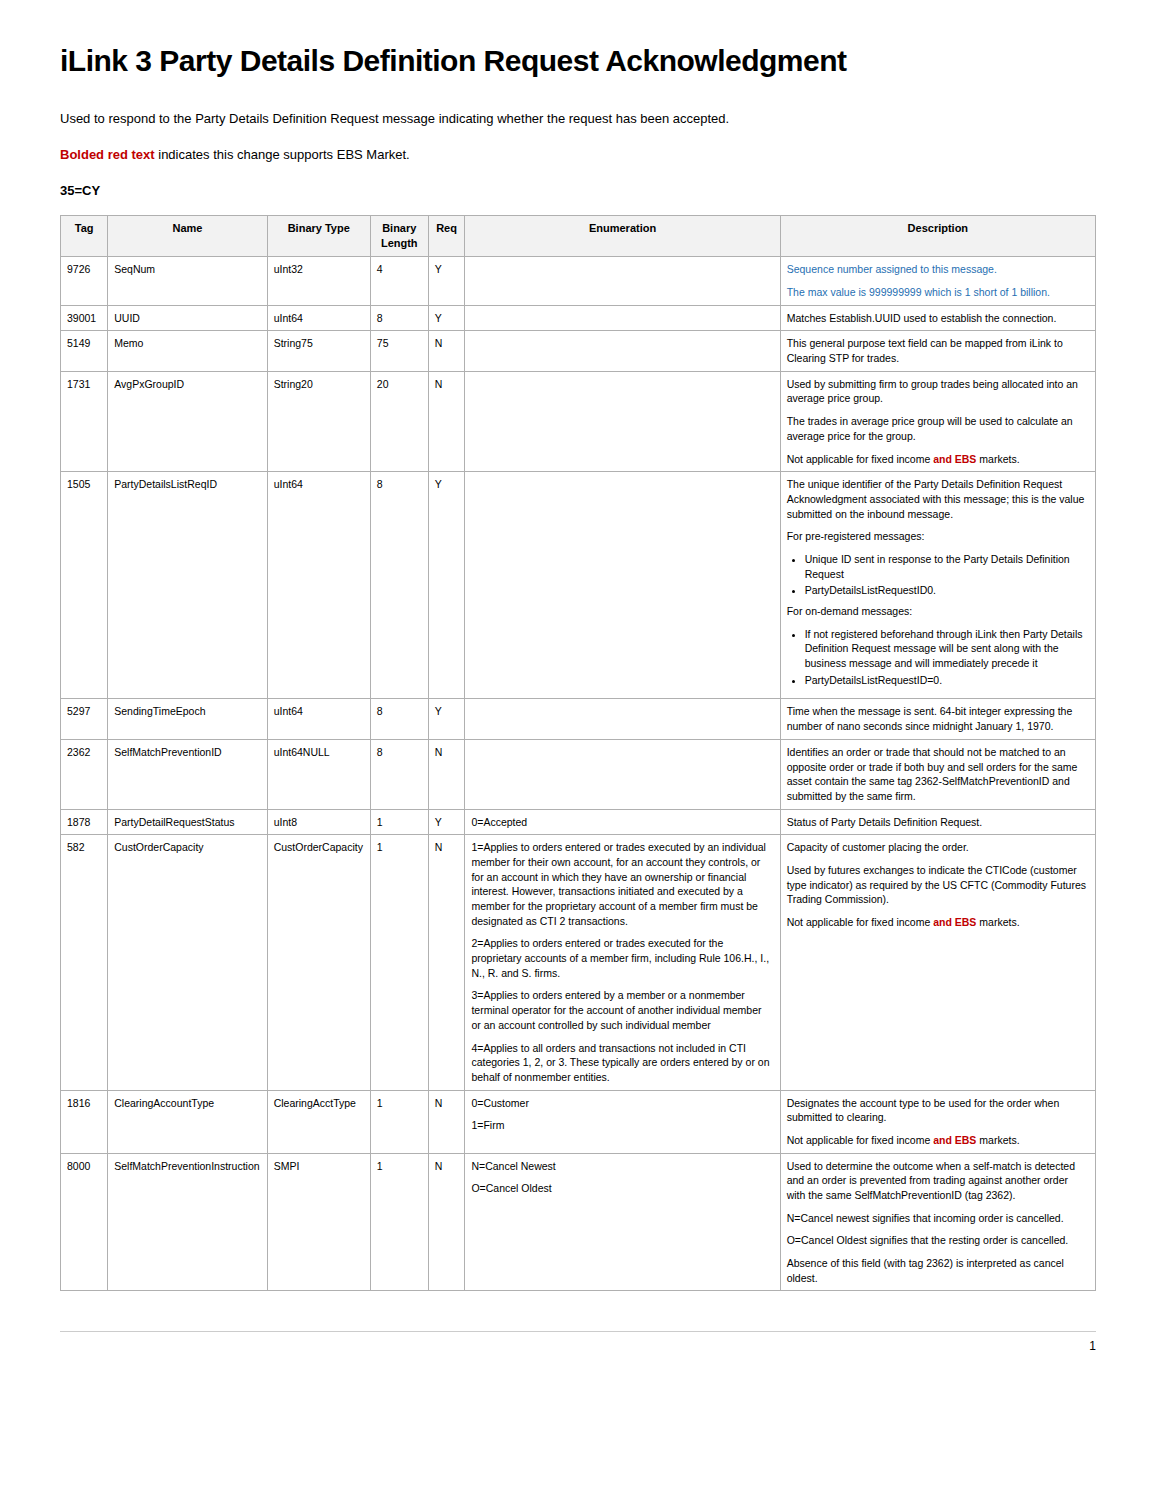iLink 3 Party Details Definition Request Acknowledgment
Used to respond to the Party Details Definition Request message indicating whether the request has been accepted.
Bolded red text indicates this change supports EBS Market.
35=CY
| Tag | Name | Binary Type | Binary Length | Req | Enumeration | Description |
| --- | --- | --- | --- | --- | --- | --- |
| 9726 | SeqNum | uInt32 | 4 | Y | | Sequence number assigned to this message. The max value is 999999999 which is 1 short of 1 billion. |
| 39001 | UUID | uInt64 | 8 | Y | | Matches Establish.UUID used to establish the connection. |
| 5149 | Memo | String75 | 75 | N | | This general purpose text field can be mapped from iLink to Clearing STP for trades. |
| 1731 | AvgPxGroupID | String20 | 20 | N | | Used by submitting firm to group trades being allocated into an average price group. The trades in average price group will be used to calculate an average price for the group. Not applicable for fixed income and EBS markets. |
| 1505 | PartyDetailsListReqID | uInt64 | 8 | Y | | The unique identifier of the Party Details Definition Request Acknowledgment associated with this message; this is the value submitted on the inbound message. For pre-registered messages: Unique ID sent in response to the Party Details Definition Request PartyDetailsListRequestID0. For on-demand messages: If not registered beforehand through iLink then Party Details Definition Request message will be sent along with the business message and will immediately precede it PartyDetailsListRequestID=0. |
| 5297 | SendingTimeEpoch | uInt64 | 8 | Y | | Time when the message is sent. 64-bit integer expressing the number of nano seconds since midnight January 1, 1970. |
| 2362 | SelfMatchPreventionID | uInt64NULL | 8 | N | | Identifies an order or trade that should not be matched to an opposite order or trade if both buy and sell orders for the same asset contain the same tag 2362-SelfMatchPreventionID and submitted by the same firm. |
| 1878 | PartyDetailRequestStatus | uInt8 | 1 | Y | 0=Accepted | Status of Party Details Definition Request. |
| 582 | CustOrderCapacity | CustOrderCapacity | 1 | N | 1=Applies to orders entered or trades executed by an individual member for their own account, for an account they controls, or for an account in which they have an ownership or financial interest. However, transactions initiated and executed by a member for the proprietary account of a member firm must be designated as CTI 2 transactions. 2=Applies to orders entered or trades executed for the proprietary accounts of a member firm, including Rule 106.H., I., N., R. and S. firms. 3=Applies to orders entered by a member or a nonmember terminal operator for the account of another individual member or an account controlled by such individual member 4=Applies to all orders and transactions not included in CTI categories 1, 2, or 3. These typically are orders entered by or on behalf of nonmember entities. | Capacity of customer placing the order. Used by futures exchanges to indicate the CTICode (customer type indicator) as required by the US CFTC (Commodity Futures Trading Commission). Not applicable for fixed income and EBS markets. |
| 1816 | ClearingAccountType | ClearingAcctType | 1 | N | 0=Customer 1=Firm | Designates the account type to be used for the order when submitted to clearing. Not applicable for fixed income and EBS markets. |
| 8000 | SelfMatchPreventionInstruction | SMPI | 1 | N | N=Cancel Newest O=Cancel Oldest | Used to determine the outcome when a self-match is detected and an order is prevented from trading against another order with the same SelfMatchPreventionID (tag 2362). N=Cancel newest signifies that incoming order is cancelled. O=Cancel Oldest signifies that the resting order is cancelled. Absence of this field (with tag 2362) is interpreted as cancel oldest. |
1